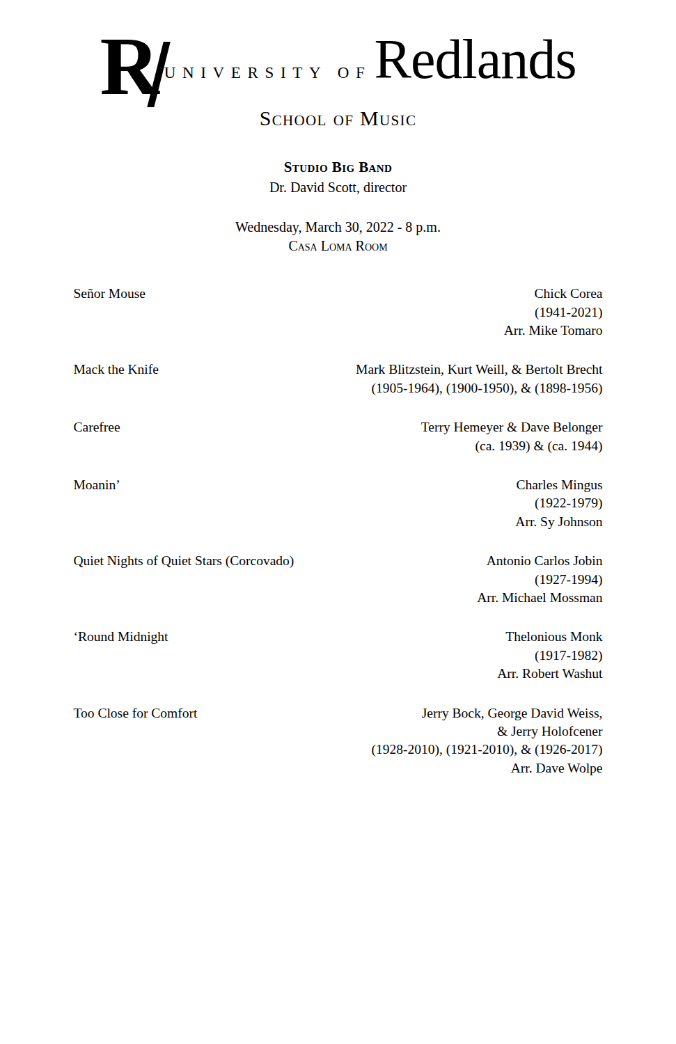R University of Redlands
School of Music
Studio Big Band
Dr. David Scott, director
Wednesday, March 30, 2022 - 8 p.m.
Casa Loma Room
| Señor Mouse | Chick Corea (1941-2021) Arr. Mike Tomaro |
| Mack the Knife | Mark Blitzstein, Kurt Weill, & Bertolt Brecht (1905-1964), (1900-1950), & (1898-1956) |
| Carefree | Terry Hemeyer & Dave Belonger (ca. 1939) & (ca. 1944) |
| Moanin’ | Charles Mingus (1922-1979) Arr. Sy Johnson |
| Quiet Nights of Quiet Stars (Corcovado) | Antonio Carlos Jobin (1927-1994) Arr. Michael Mossman |
| ‘Round Midnight | Thelonious Monk (1917-1982) Arr. Robert Washut |
| Too Close for Comfort | Jerry Bock, George David Weiss, & Jerry Holofcener (1928-2010), (1921-2010), & (1926-2017) Arr. Dave Wolpe |